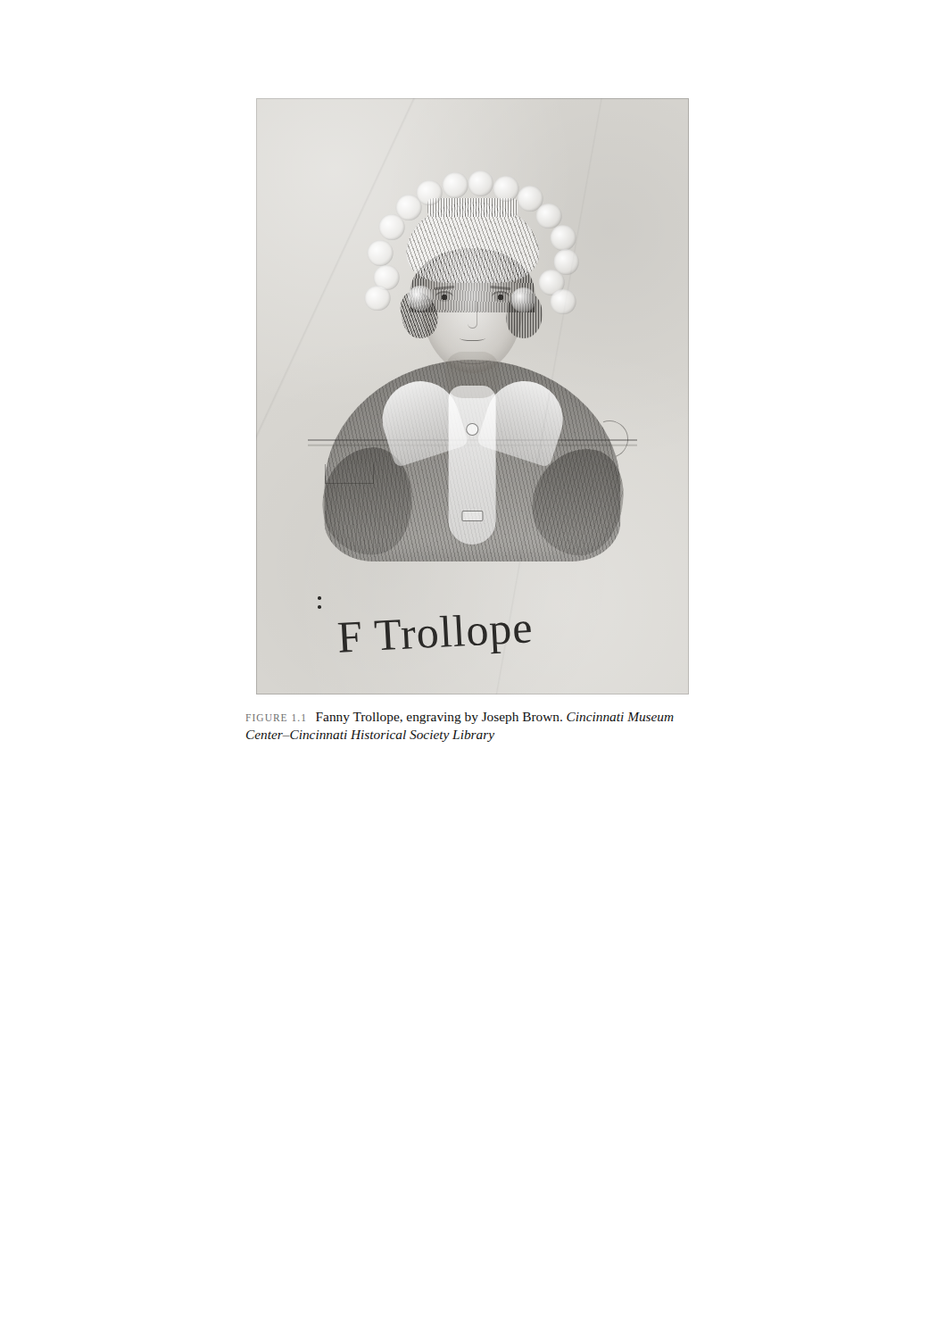F Trollope
FIGURE 1.1 Fanny Trollope, engraving by Joseph Brown. Cincinnati Museum Center–Cincinnati Historical Society Library